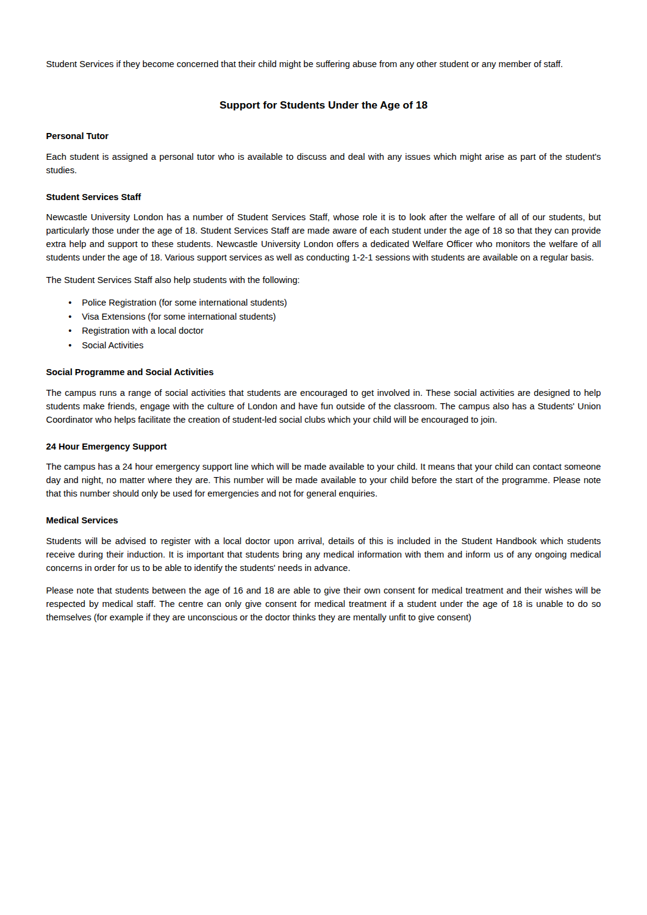Student Services if they become concerned that their child might be suffering abuse from any other student or any member of staff.
Support for Students Under the Age of 18
Personal Tutor
Each student is assigned a personal tutor who is available to discuss and deal with any issues which might arise as part of the student's studies.
Student Services Staff
Newcastle University London has a number of Student Services Staff, whose role it is to look after the welfare of all of our students, but particularly those under the age of 18. Student Services Staff are made aware of each student under the age of 18 so that they can provide extra help and support to these students. Newcastle University London offers a dedicated Welfare Officer who monitors the welfare of all students under the age of 18. Various support services as well as conducting 1-2-1 sessions with students are available on a regular basis.
The Student Services Staff also help students with the following:
Police Registration (for some international students)
Visa Extensions (for some international students)
Registration with a local doctor
Social Activities
Social Programme and Social Activities
The campus runs a range of social activities that students are encouraged to get involved in. These social activities are designed to help students make friends, engage with the culture of London and have fun outside of the classroom. The campus also has a Students' Union Coordinator who helps facilitate the creation of student-led social clubs which your child will be encouraged to join.
24 Hour Emergency Support
The campus has a 24 hour emergency support line which will be made available to your child. It means that your child can contact someone day and night, no matter where they are. This number will be made available to your child before the start of the programme. Please note that this number should only be used for emergencies and not for general enquiries.
Medical Services
Students will be advised to register with a local doctor upon arrival, details of this is included in the Student Handbook which students receive during their induction. It is important that students bring any medical information with them and inform us of any ongoing medical concerns in order for us to be able to identify the students' needs in advance.
Please note that students between the age of 16 and 18 are able to give their own consent for medical treatment and their wishes will be respected by medical staff. The centre can only give consent for medical treatment if a student under the age of 18 is unable to do so themselves (for example if they are unconscious or the doctor thinks they are mentally unfit to give consent)